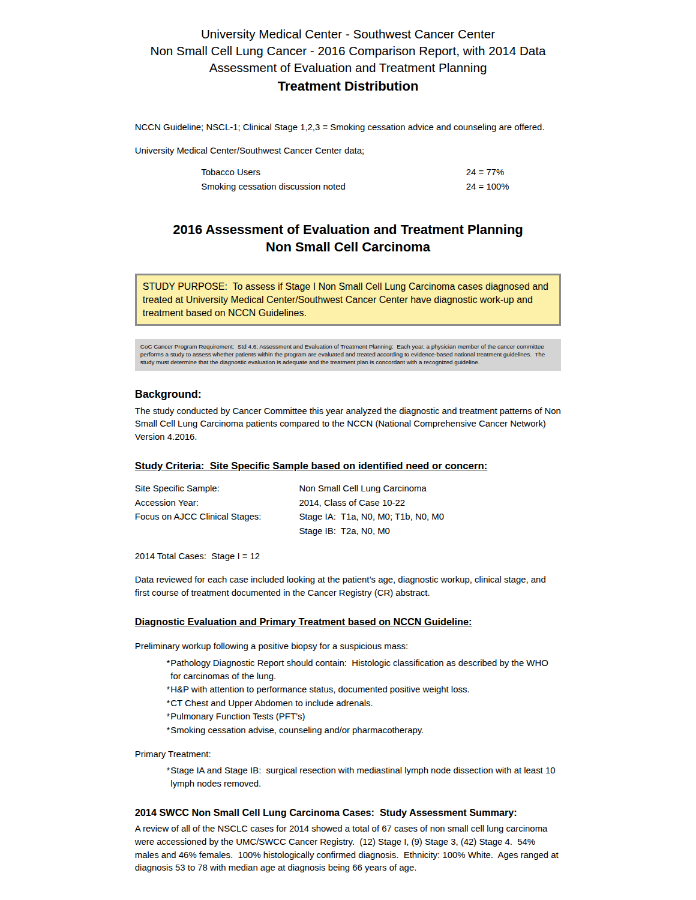University Medical Center - Southwest Cancer Center Non Small Cell Lung Cancer - 2016 Comparison Report, with 2014 Data Assessment of Evaluation and Treatment Planning Treatment Distribution
NCCN Guideline; NSCL-1; Clinical Stage 1,2,3 = Smoking cessation advice and counseling are offered.
University Medical Center/Southwest Cancer Center data;
| Tobacco Users | 24 = 77% |
| Smoking cessation discussion noted | 24 = 100% |
2016 Assessment of Evaluation and Treatment Planning Non Small Cell Carcinoma
STUDY PURPOSE: To assess if Stage I Non Small Cell Lung Carcinoma cases diagnosed and treated at University Medical Center/Southwest Cancer Center have diagnostic work-up and treatment based on NCCN Guidelines.
CoC Cancer Program Requirement: Std 4.6; Assessment and Evaluation of Treatment Planning: Each year, a physician member of the cancer committee performs a study to assess whether patients within the program are evaluated and treated according to evidence-based national treatment guidelines. The study must determine that the diagnostic evaluation is adequate and the treatment plan is concordant with a recognized guideline.
Background:
The study conducted by Cancer Committee this year analyzed the diagnostic and treatment patterns of Non Small Cell Lung Carcinoma patients compared to the NCCN (National Comprehensive Cancer Network) Version 4.2016.
Study Criteria: Site Specific Sample based on identified need or concern:
| Site Specific Sample: | Non Small Cell Lung Carcinoma |
| Accession Year: | 2014, Class of Case 10-22 |
| Focus on AJCC Clinical Stages: | Stage IA: T1a, N0, M0; T1b, N0, M0 |
| | Stage IB: T2a, N0, M0 |
2014 Total Cases: Stage I = 12
Data reviewed for each case included looking at the patient’s age, diagnostic workup, clinical stage, and first course of treatment documented in the Cancer Registry (CR) abstract.
Diagnostic Evaluation and Primary Treatment based on NCCN Guideline:
Preliminary workup following a positive biopsy for a suspicious mass:
*Pathology Diagnostic Report should contain: Histologic classification as described by the WHO for carcinomas of the lung.
*H&P with attention to performance status, documented positive weight loss.
*CT Chest and Upper Abdomen to include adrenals.
*Pulmonary Function Tests (PFT’s)
*Smoking cessation advise, counseling and/or pharmacotherapy.
Primary Treatment:
*Stage IA and Stage IB: surgical resection with mediastinal lymph node dissection with at least 10 lymph nodes removed.
2014 SWCC Non Small Cell Lung Carcinoma Cases: Study Assessment Summary:
A review of all of the NSCLC cases for 2014 showed a total of 67 cases of non small cell lung carcinoma were accessioned by the UMC/SWCC Cancer Registry. (12) Stage I, (9) Stage 3, (42) Stage 4. 54% males and 46% females. 100% histologically confirmed diagnosis. Ethnicity: 100% White. Ages ranged at diagnosis 53 to 78 with median age at diagnosis being 66 years of age.